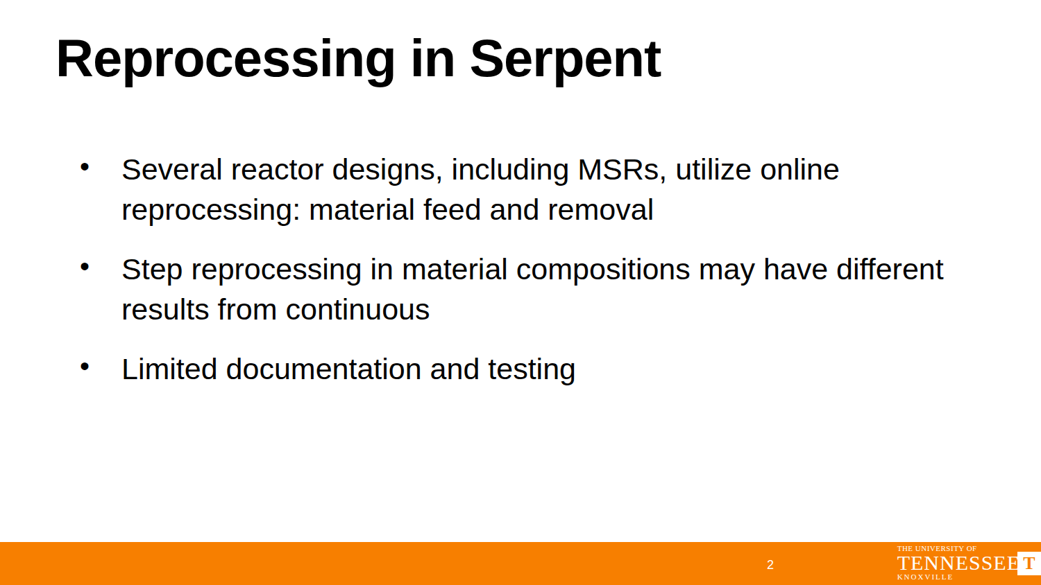Reprocessing in Serpent
Several reactor designs, including MSRs, utilize online reprocessing: material feed and removal
Step reprocessing in material compositions may have different results from continuous
Limited documentation and testing
2
THE UNIVERSITY OF
TENNESSEE
KNOXVILLE
T